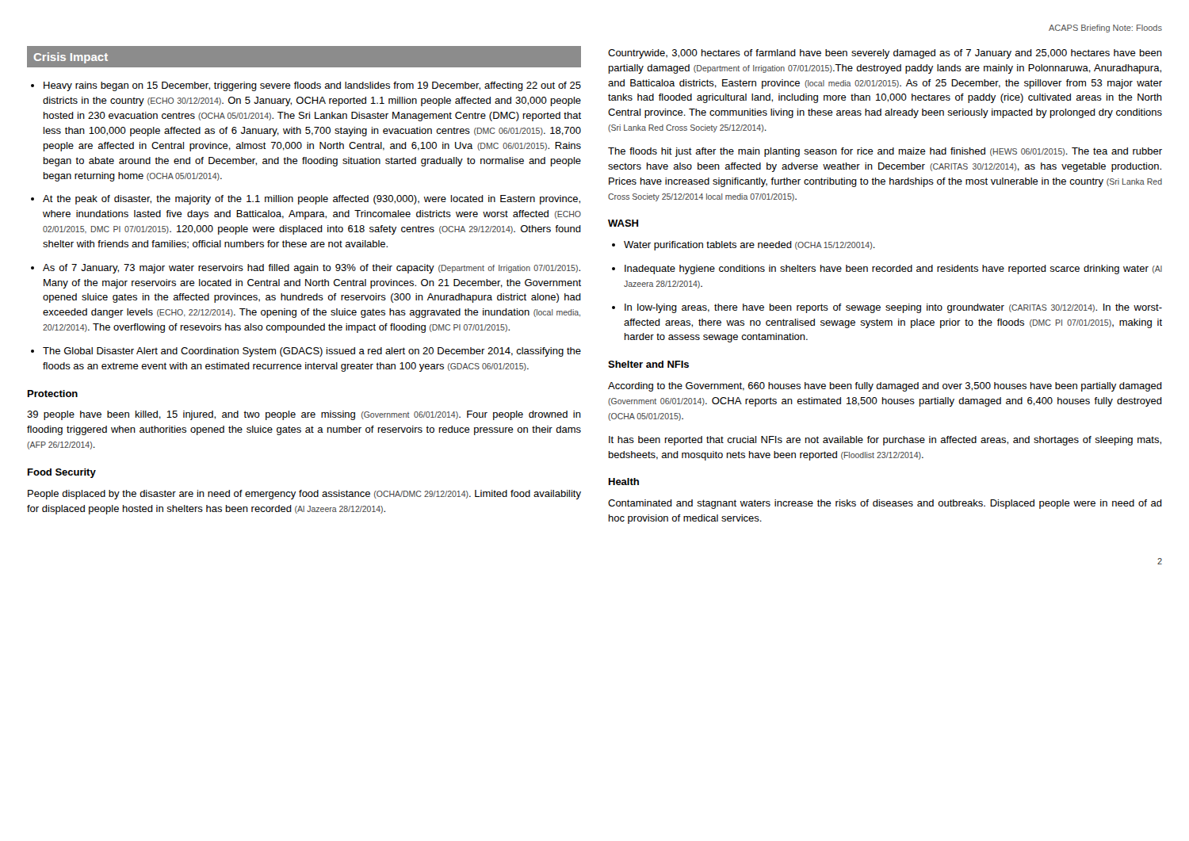ACAPS Briefing Note: Floods
Crisis Impact
Heavy rains began on 15 December, triggering severe floods and landslides from 19 December, affecting 22 out of 25 districts in the country (ECHO 30/12/2014). On 5 January, OCHA reported 1.1 million people affected and 30,000 people hosted in 230 evacuation centres (OCHA 05/01/2014). The Sri Lankan Disaster Management Centre (DMC) reported that less than 100,000 people affected as of 6 January, with 5,700 staying in evacuation centres (DMC 06/01/2015). 18,700 people are affected in Central province, almost 70,000 in North Central, and 6,100 in Uva (DMC 06/01/2015). Rains began to abate around the end of December, and the flooding situation started gradually to normalise and people began returning home (OCHA 05/01/2014).
At the peak of disaster, the majority of the 1.1 million people affected (930,000), were located in Eastern province, where inundations lasted five days and Batticaloa, Ampara, and Trincomalee districts were worst affected (ECHO 02/01/2015, DMC PI 07/01/2015). 120,000 people were displaced into 618 safety centres (OCHA 29/12/2014). Others found shelter with friends and families; official numbers for these are not available.
As of 7 January, 73 major water reservoirs had filled again to 93% of their capacity (Department of Irrigation 07/01/2015). Many of the major reservoirs are located in Central and North Central provinces. On 21 December, the Government opened sluice gates in the affected provinces, as hundreds of reservoirs (300 in Anuradhapura district alone) had exceeded danger levels (ECHO, 22/12/2014). The opening of the sluice gates has aggravated the inundation (local media, 20/12/2014). The overflowing of resevoirs has also compounded the impact of flooding (DMC PI 07/01/2015).
The Global Disaster Alert and Coordination System (GDACS) issued a red alert on 20 December 2014, classifying the floods as an extreme event with an estimated recurrence interval greater than 100 years (GDACS 06/01/2015).
Protection
39 people have been killed, 15 injured, and two people are missing (Government 06/01/2014). Four people drowned in flooding triggered when authorities opened the sluice gates at a number of reservoirs to reduce pressure on their dams (AFP 26/12/2014).
Food Security
People displaced by the disaster are in need of emergency food assistance (OCHA/DMC 29/12/2014). Limited food availability for displaced people hosted in shelters has been recorded (Al Jazeera 28/12/2014).
Countrywide, 3,000 hectares of farmland have been severely damaged as of 7 January and 25,000 hectares have been partially damaged (Department of Irrigation 07/01/2015).The destroyed paddy lands are mainly in Polonnaruwa, Anuradhapura, and Batticaloa districts, Eastern province (local media 02/01/2015). As of 25 December, the spillover from 53 major water tanks had flooded agricultural land, including more than 10,000 hectares of paddy (rice) cultivated areas in the North Central province. The communities living in these areas had already been seriously impacted by prolonged dry conditions (Sri Lanka Red Cross Society 25/12/2014).
The floods hit just after the main planting season for rice and maize had finished (HEWS 06/01/2015). The tea and rubber sectors have also been affected by adverse weather in December (CARITAS 30/12/2014), as has vegetable production. Prices have increased significantly, further contributing to the hardships of the most vulnerable in the country (Sri Lanka Red Cross Society 25/12/2014 local media 07/01/2015).
WASH
Water purification tablets are needed (OCHA 15/12/20014).
Inadequate hygiene conditions in shelters have been recorded and residents have reported scarce drinking water (Al Jazeera 28/12/2014).
In low-lying areas, there have been reports of sewage seeping into groundwater (CARITAS 30/12/2014). In the worst-affected areas, there was no centralised sewage system in place prior to the floods (DMC PI 07/01/2015), making it harder to assess sewage contamination.
Shelter and NFIs
According to the Government, 660 houses have been fully damaged and over 3,500 houses have been partially damaged (Government 06/01/2014). OCHA reports an estimated 18,500 houses partially damaged and 6,400 houses fully destroyed (OCHA 05/01/2015).
It has been reported that crucial NFIs are not available for purchase in affected areas, and shortages of sleeping mats, bedsheets, and mosquito nets have been reported (Floodlist 23/12/2014).
Health
Contaminated and stagnant waters increase the risks of diseases and outbreaks. Displaced people were in need of ad hoc provision of medical services.
2